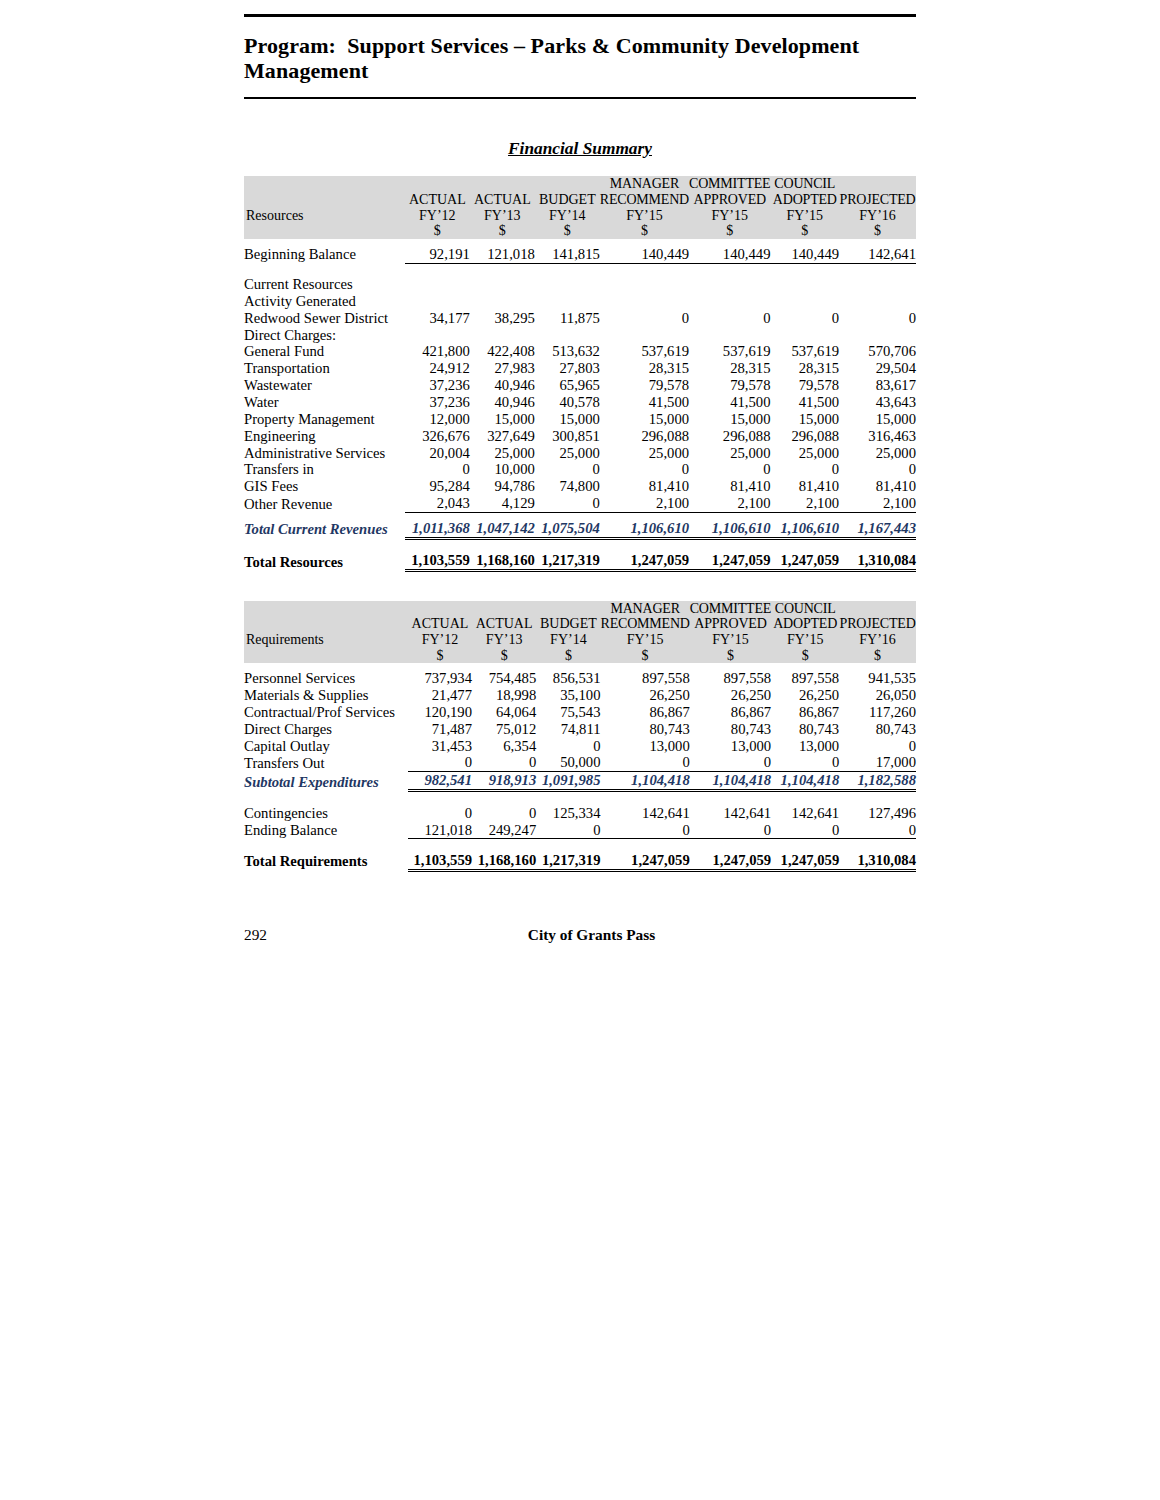Program: Support Services – Parks & Community Development Management
Financial Summary
| | | | | MANAGER | COMMITTEE | COUNCIL | |
| | ACTUAL | ACTUAL | BUDGET | RECOMMEND | APPROVED | ADOPTED | PROJECTED |
| Resources | FY’12 | FY’13 | FY’14 | FY’15 | FY’15 | FY’15 | FY’16 |
| | $ | $ | $ | $ | $ | $ | $ |
| Beginning Balance | 92,191 | 121,018 | 141,815 | 140,449 | 140,449 | 140,449 | 142,641 |
| Current Resources | |
| Activity Generated | |
| Redwood Sewer District | 34,177 | 38,295 | 11,875 | 0 | 0 | 0 | 0 |
| Direct Charges: | |
| General Fund | 421,800 | 422,408 | 513,632 | 537,619 | 537,619 | 537,619 | 570,706 |
| Transportation | 24,912 | 27,983 | 27,803 | 28,315 | 28,315 | 28,315 | 29,504 |
| Wastewater | 37,236 | 40,946 | 65,965 | 79,578 | 79,578 | 79,578 | 83,617 |
| Water | 37,236 | 40,946 | 40,578 | 41,500 | 41,500 | 41,500 | 43,643 |
| Property Management | 12,000 | 15,000 | 15,000 | 15,000 | 15,000 | 15,000 | 15,000 |
| Engineering | 326,676 | 327,649 | 300,851 | 296,088 | 296,088 | 296,088 | 316,463 |
| Administrative Services | 20,004 | 25,000 | 25,000 | 25,000 | 25,000 | 25,000 | 25,000 |
| Transfers in | 0 | 10,000 | 0 | 0 | 0 | 0 | 0 |
| GIS Fees | 95,284 | 94,786 | 74,800 | 81,410 | 81,410 | 81,410 | 81,410 |
| Other Revenue | 2,043 | 4,129 | 0 | 2,100 | 2,100 | 2,100 | 2,100 |
| Total Current Revenues | 1,011,368 | 1,047,142 | 1,075,504 | 1,106,610 | 1,106,610 | 1,106,610 | 1,167,443 |
| Total Resources | 1,103,559 | 1,168,160 | 1,217,319 | 1,247,059 | 1,247,059 | 1,247,059 | 1,310,084 |
| | | | | MANAGER | COMMITTEE | COUNCIL | |
| | ACTUAL | ACTUAL | BUDGET | RECOMMEND | APPROVED | ADOPTED | PROJECTED |
| Requirements | FY’12 | FY’13 | FY’14 | FY’15 | FY’15 | FY’15 | FY’16 |
| | $ | $ | $ | $ | $ | $ | $ |
| Personnel Services | 737,934 | 754,485 | 856,531 | 897,558 | 897,558 | 897,558 | 941,535 |
| Materials & Supplies | 21,477 | 18,998 | 35,100 | 26,250 | 26,250 | 26,250 | 26,050 |
| Contractual/Prof Services | 120,190 | 64,064 | 75,543 | 86,867 | 86,867 | 86,867 | 117,260 |
| Direct Charges | 71,487 | 75,012 | 74,811 | 80,743 | 80,743 | 80,743 | 80,743 |
| Capital Outlay | 31,453 | 6,354 | 0 | 13,000 | 13,000 | 13,000 | 0 |
| Transfers Out | 0 | 0 | 50,000 | 0 | 0 | 0 | 17,000 |
| Subtotal Expenditures | 982,541 | 918,913 | 1,091,985 | 1,104,418 | 1,104,418 | 1,104,418 | 1,182,588 |
| Contingencies | 0 | 0 | 125,334 | 142,641 | 142,641 | 142,641 | 127,496 |
| Ending Balance | 121,018 | 249,247 | 0 | 0 | 0 | 0 | 0 |
| Total Requirements | 1,103,559 | 1,168,160 | 1,217,319 | 1,247,059 | 1,247,059 | 1,247,059 | 1,310,084 |
292
City of Grants Pass